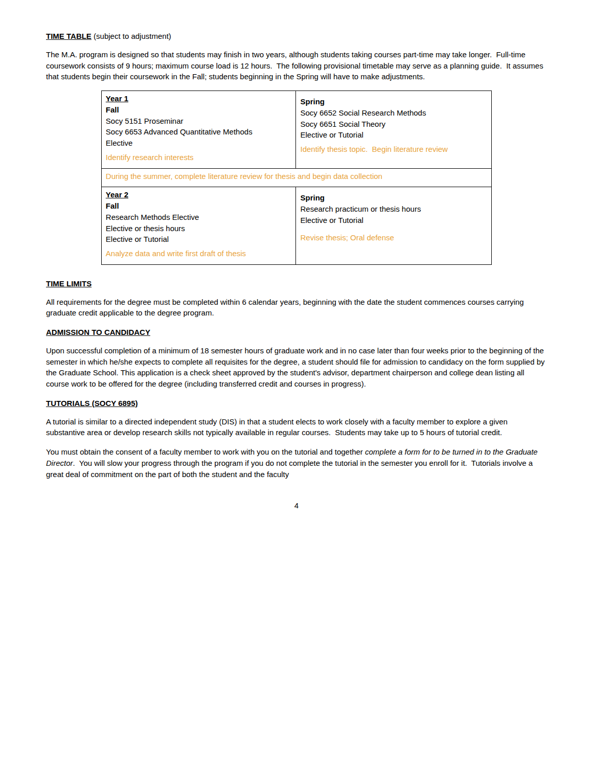TIME TABLE (subject to adjustment)
The M.A. program is designed so that students may finish in two years, although students taking courses part-time may take longer. Full-time coursework consists of 9 hours; maximum course load is 12 hours. The following provisional timetable may serve as a planning guide. It assumes that students begin their coursework in the Fall; students beginning in the Spring will have to make adjustments.
| Year 1 Fall Socy 5151 Proseminar Socy 6653 Advanced Quantitative Methods Elective Identify research interests | Spring Socy 6652 Social Research Methods Socy 6651 Social Theory Elective or Tutorial Identify thesis topic. Begin literature review |
| During the summer, complete literature review for thesis and begin data collection |
| Year 2 Fall Research Methods Elective Elective or thesis hours Elective or Tutorial Analyze data and write first draft of thesis | Spring Research practicum or thesis hours Elective or Tutorial Revise thesis; Oral defense |
TIME LIMITS
All requirements for the degree must be completed within 6 calendar years, beginning with the date the student commences courses carrying graduate credit applicable to the degree program.
ADMISSION TO CANDIDACY
Upon successful completion of a minimum of 18 semester hours of graduate work and in no case later than four weeks prior to the beginning of the semester in which he/she expects to complete all requisites for the degree, a student should file for admission to candidacy on the form supplied by the Graduate School. This application is a check sheet approved by the student's advisor, department chairperson and college dean listing all course work to be offered for the degree (including transferred credit and courses in progress).
TUTORIALS (SOCY 6895)
A tutorial is similar to a directed independent study (DIS) in that a student elects to work closely with a faculty member to explore a given substantive area or develop research skills not typically available in regular courses. Students may take up to 5 hours of tutorial credit.
You must obtain the consent of a faculty member to work with you on the tutorial and together complete a form for to be turned in to the Graduate Director. You will slow your progress through the program if you do not complete the tutorial in the semester you enroll for it. Tutorials involve a great deal of commitment on the part of both the student and the faculty
4